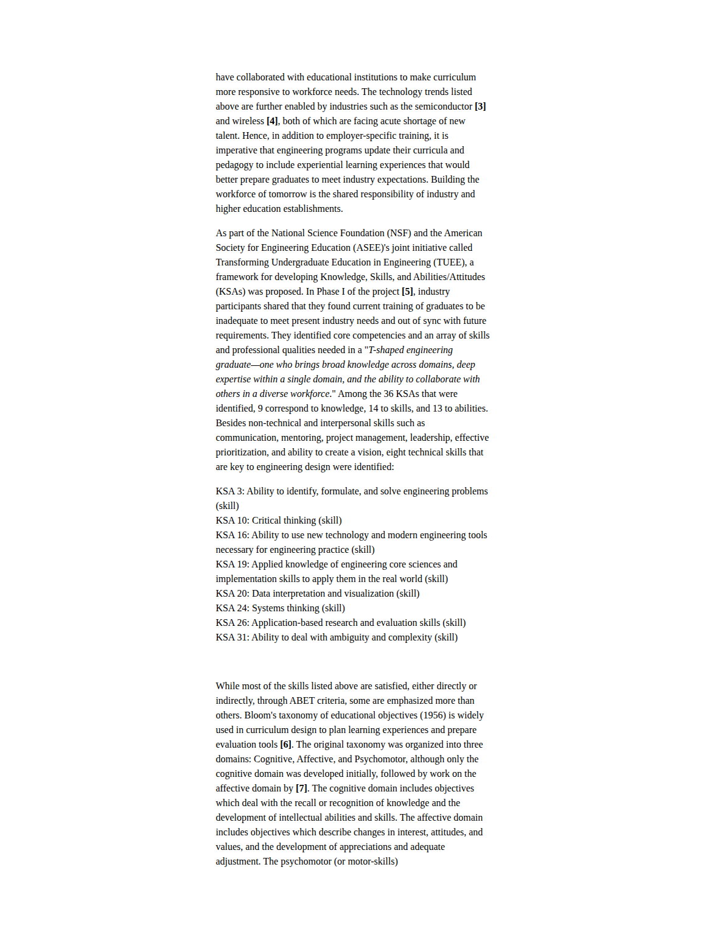have collaborated with educational institutions to make curriculum more responsive to workforce needs. The technology trends listed above are further enabled by industries such as the semiconductor [3] and wireless [4], both of which are facing acute shortage of new talent. Hence, in addition to employer-specific training, it is imperative that engineering programs update their curricula and pedagogy to include experiential learning experiences that would better prepare graduates to meet industry expectations. Building the workforce of tomorrow is the shared responsibility of industry and higher education establishments.
As part of the National Science Foundation (NSF) and the American Society for Engineering Education (ASEE)'s joint initiative called Transforming Undergraduate Education in Engineering (TUEE), a framework for developing Knowledge, Skills, and Abilities/Attitudes (KSAs) was proposed. In Phase I of the project [5], industry participants shared that they found current training of graduates to be inadequate to meet present industry needs and out of sync with future requirements. They identified core competencies and an array of skills and professional qualities needed in a "T-shaped engineering graduate—one who brings broad knowledge across domains, deep expertise within a single domain, and the ability to collaborate with others in a diverse workforce." Among the 36 KSAs that were identified, 9 correspond to knowledge, 14 to skills, and 13 to abilities. Besides non-technical and interpersonal skills such as communication, mentoring, project management, leadership, effective prioritization, and ability to create a vision, eight technical skills that are key to engineering design were identified:
KSA 3: Ability to identify, formulate, and solve engineering problems (skill)
KSA 10: Critical thinking (skill)
KSA 16: Ability to use new technology and modern engineering tools necessary for engineering practice (skill)
KSA 19: Applied knowledge of engineering core sciences and implementation skills to apply them in the real world (skill)
KSA 20: Data interpretation and visualization (skill)
KSA 24: Systems thinking (skill)
KSA 26: Application-based research and evaluation skills (skill)
KSA 31: Ability to deal with ambiguity and complexity (skill)
While most of the skills listed above are satisfied, either directly or indirectly, through ABET criteria, some are emphasized more than others. Bloom's taxonomy of educational objectives (1956) is widely used in curriculum design to plan learning experiences and prepare evaluation tools [6]. The original taxonomy was organized into three domains: Cognitive, Affective, and Psychomotor, although only the cognitive domain was developed initially, followed by work on the affective domain by [7]. The cognitive domain includes objectives which deal with the recall or recognition of knowledge and the development of intellectual abilities and skills. The affective domain includes objectives which describe changes in interest, attitudes, and values, and the development of appreciations and adequate adjustment. The psychomotor (or motor-skills)